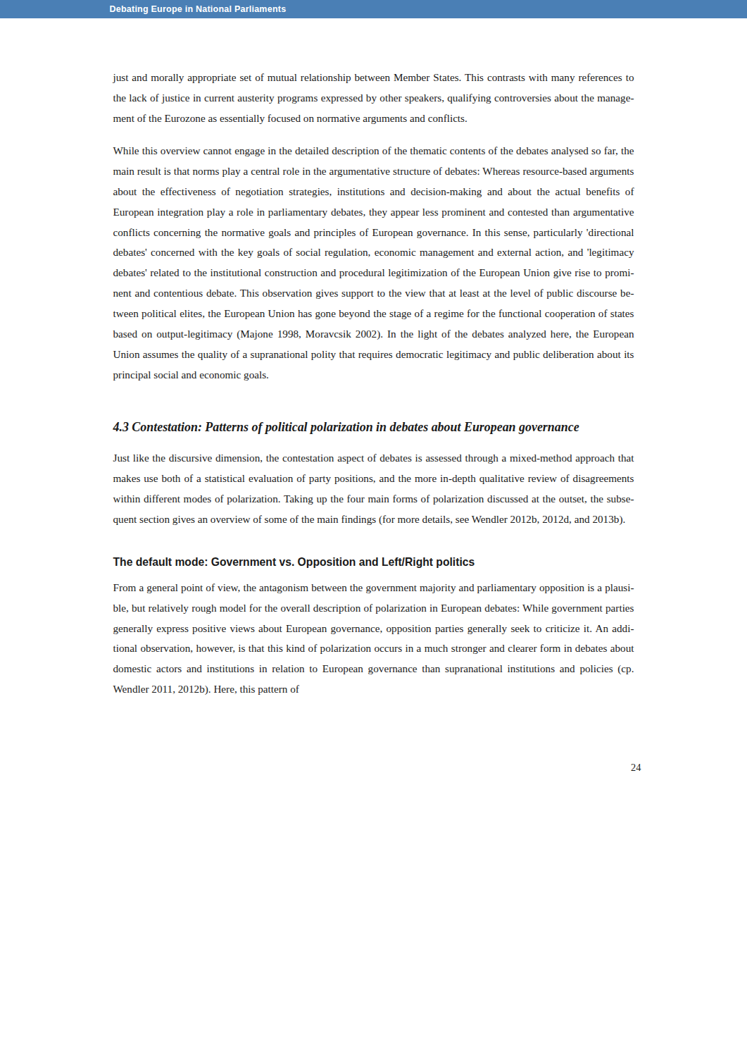Debating Europe in National Parliaments
just and morally appropriate set of mutual relationship between Member States. This contrasts with many references to the lack of justice in current austerity programs expressed by other speakers, qualifying controversies about the management of the Eurozone as essentially focused on normative arguments and conflicts.
While this overview cannot engage in the detailed description of the thematic contents of the debates analysed so far, the main result is that norms play a central role in the argumentative structure of debates: Whereas resource-based arguments about the effectiveness of negotiation strategies, institutions and decision-making and about the actual benefits of European integration play a role in parliamentary debates, they appear less prominent and contested than argumentative conflicts concerning the normative goals and principles of European governance. In this sense, particularly 'directional debates' concerned with the key goals of social regulation, economic management and external action, and 'legitimacy debates' related to the institutional construction and procedural legitimization of the European Union give rise to prominent and contentious debate. This observation gives support to the view that at least at the level of public discourse between political elites, the European Union has gone beyond the stage of a regime for the functional cooperation of states based on output-legitimacy (Majone 1998, Moravcsik 2002). In the light of the debates analyzed here, the European Union assumes the quality of a supranational polity that requires democratic legitimacy and public deliberation about its principal social and economic goals.
4.3 Contestation: Patterns of political polarization in debates about European governance
Just like the discursive dimension, the contestation aspect of debates is assessed through a mixed-method approach that makes use both of a statistical evaluation of party positions, and the more in-depth qualitative review of disagreements within different modes of polarization. Taking up the four main forms of polarization discussed at the outset, the subsequent section gives an overview of some of the main findings (for more details, see Wendler 2012b, 2012d, and 2013b).
The default mode: Government vs. Opposition and Left/Right politics
From a general point of view, the antagonism between the government majority and parliamentary opposition is a plausible, but relatively rough model for the overall description of polarization in European debates: While government parties generally express positive views about European governance, opposition parties generally seek to criticize it. An additional observation, however, is that this kind of polarization occurs in a much stronger and clearer form in debates about domestic actors and institutions in relation to European governance than supranational institutions and policies (cp. Wendler 2011, 2012b). Here, this pattern of
24